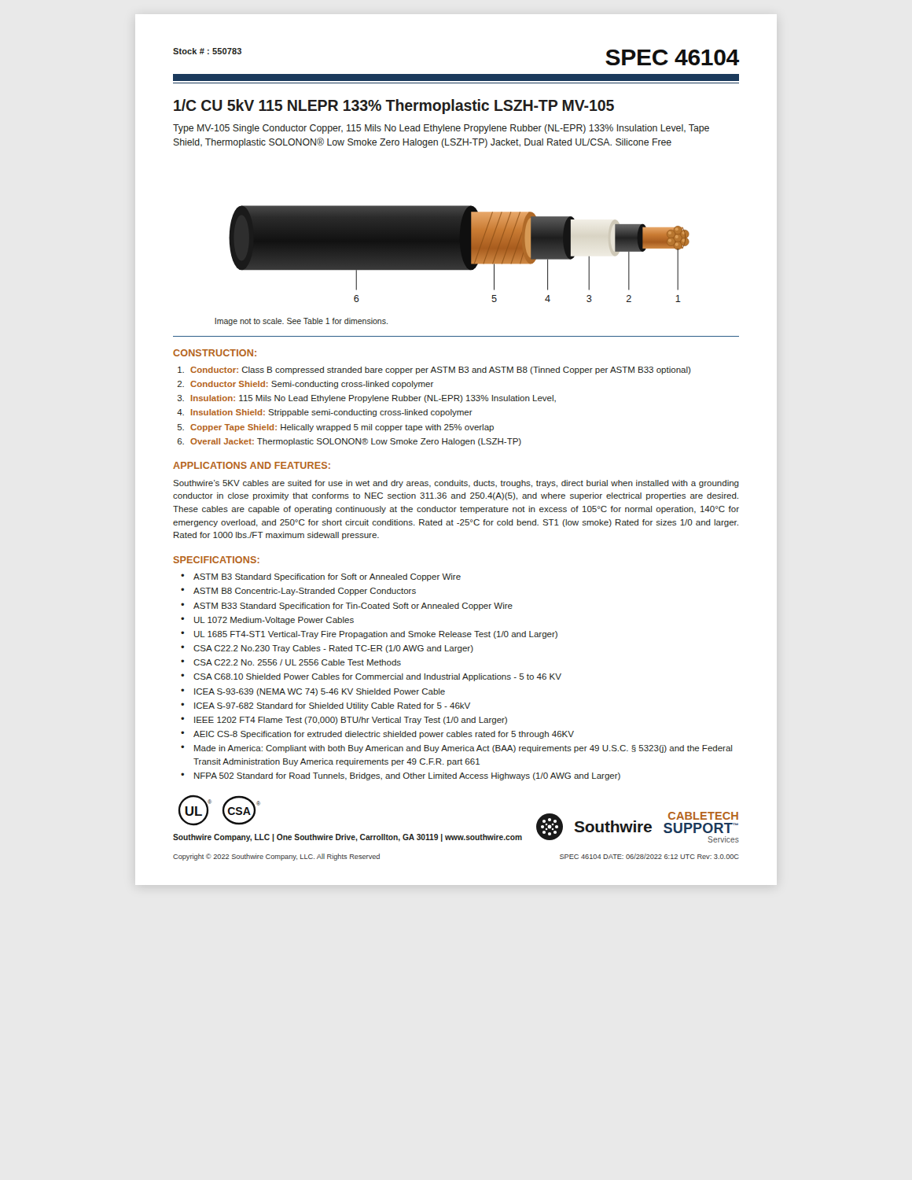Stock # : 550783
SPEC 46104
1/C CU 5kV 115 NLEPR 133% Thermoplastic LSZH-TP MV-105
Type MV-105 Single Conductor Copper, 115 Mils No Lead Ethylene Propylene Rubber (NL-EPR) 133% Insulation Level, Tape Shield, Thermoplastic SOLONON® Low Smoke Zero Halogen (LSZH-TP) Jacket, Dual Rated UL/CSA. Silicone Free
6 5 4 3 2 1
Image not to scale. See Table 1 for dimensions.
Construction:
Conductor: Class B compressed stranded bare copper per ASTM B3 and ASTM B8 (Tinned Copper per ASTM B33 optional)
Conductor Shield: Semi-conducting cross-linked copolymer
Insulation: 115 Mils No Lead Ethylene Propylene Rubber (NL-EPR) 133% Insulation Level,
Insulation Shield: Strippable semi-conducting cross-linked copolymer
Copper Tape Shield: Helically wrapped 5 mil copper tape with 25% overlap
Overall Jacket: Thermoplastic SOLONON® Low Smoke Zero Halogen (LSZH-TP)
Applications and Features:
Southwire’s 5KV cables are suited for use in wet and dry areas, conduits, ducts, troughs, trays, direct burial when installed with a grounding conductor in close proximity that conforms to NEC section 311.36 and 250.4(A)(5), and where superior electrical properties are desired. These cables are capable of operating continuously at the conductor temperature not in excess of 105°C for normal operation, 140°C for emergency overload, and 250°C for short circuit conditions. Rated at -25°C for cold bend. ST1 (low smoke) Rated for sizes 1/0 and larger. Rated for 1000 lbs./FT maximum sidewall pressure.
Specifications:
ASTM B3 Standard Specification for Soft or Annealed Copper Wire
ASTM B8 Concentric-Lay-Stranded Copper Conductors
ASTM B33 Standard Specification for Tin-Coated Soft or Annealed Copper Wire
UL 1072 Medium-Voltage Power Cables
UL 1685 FT4-ST1 Vertical-Tray Fire Propagation and Smoke Release Test (1/0 and Larger)
CSA C22.2 No.230 Tray Cables - Rated TC-ER (1/0 AWG and Larger)
CSA C22.2 No. 2556 / UL 2556 Cable Test Methods
CSA C68.10 Shielded Power Cables for Commercial and Industrial Applications - 5 to 46 KV
ICEA S-93-639 (NEMA WC 74) 5-46 KV Shielded Power Cable
ICEA S-97-682 Standard for Shielded Utility Cable Rated for 5 - 46kV
IEEE 1202 FT4 Flame Test (70,000) BTU/hr Vertical Tray Test (1/0 and Larger)
AEIC CS-8 Specification for extruded dielectric shielded power cables rated for 5 through 46KV
Made in America: Compliant with both Buy American and Buy America Act (BAA) requirements per 49 U.S.C. § 5323(j) and the Federal Transit Administration Buy America requirements per 49 C.F.R. part 661
NFPA 502 Standard for Road Tunnels, Bridges, and Other Limited Access Highways (1/0 AWG and Larger)
UL ® CSA ®
Southwire Company, LLC | One Southwire Drive, Carrollton, GA 30119 | www.southwire.com
Southwire
CABLETECH
SUPPORT™
Services
Copyright © 2022 Southwire Company, LLC. All Rights Reserved SPEC 46104 DATE: 06/28/2022 6:12 UTC Rev: 3.0.00C